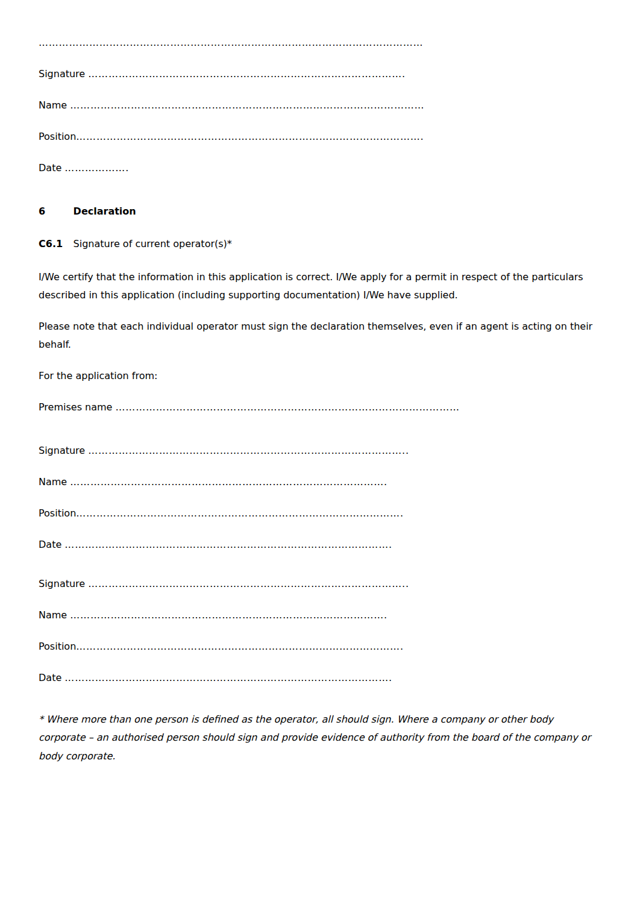……………………………………………………………………………………………………
Signature ………………………………………………………………………………….
Name ……………………………………………………………………………………………
Position………………………………………………………………………………………….
Date ……………….
6 Declaration
C6.1 Signature of current operator(s)*
I/We certify that the information in this application is correct. I/We apply for a permit in respect of the particulars described in this application (including supporting documentation) I/We have supplied.
Please note that each individual operator must sign the declaration themselves, even if an agent is acting on their behalf.
For the application from:
Premises name …………………………………………………………………………………………
Signature …………………………………………………………………………………..
Name ………………………………………………………………………………….
Position…………………………………………………………………………………….
Date …………………………………………………………………………………….
Signature …………………………………………………………………………………..
Name ………………………………………………………………………………….
Position…………………………………………………………………………………….
Date …………………………………………………………………………………….
* Where more than one person is defined as the operator, all should sign. Where a company or other body corporate – an authorised person should sign and provide evidence of authority from the board of the company or body corporate.